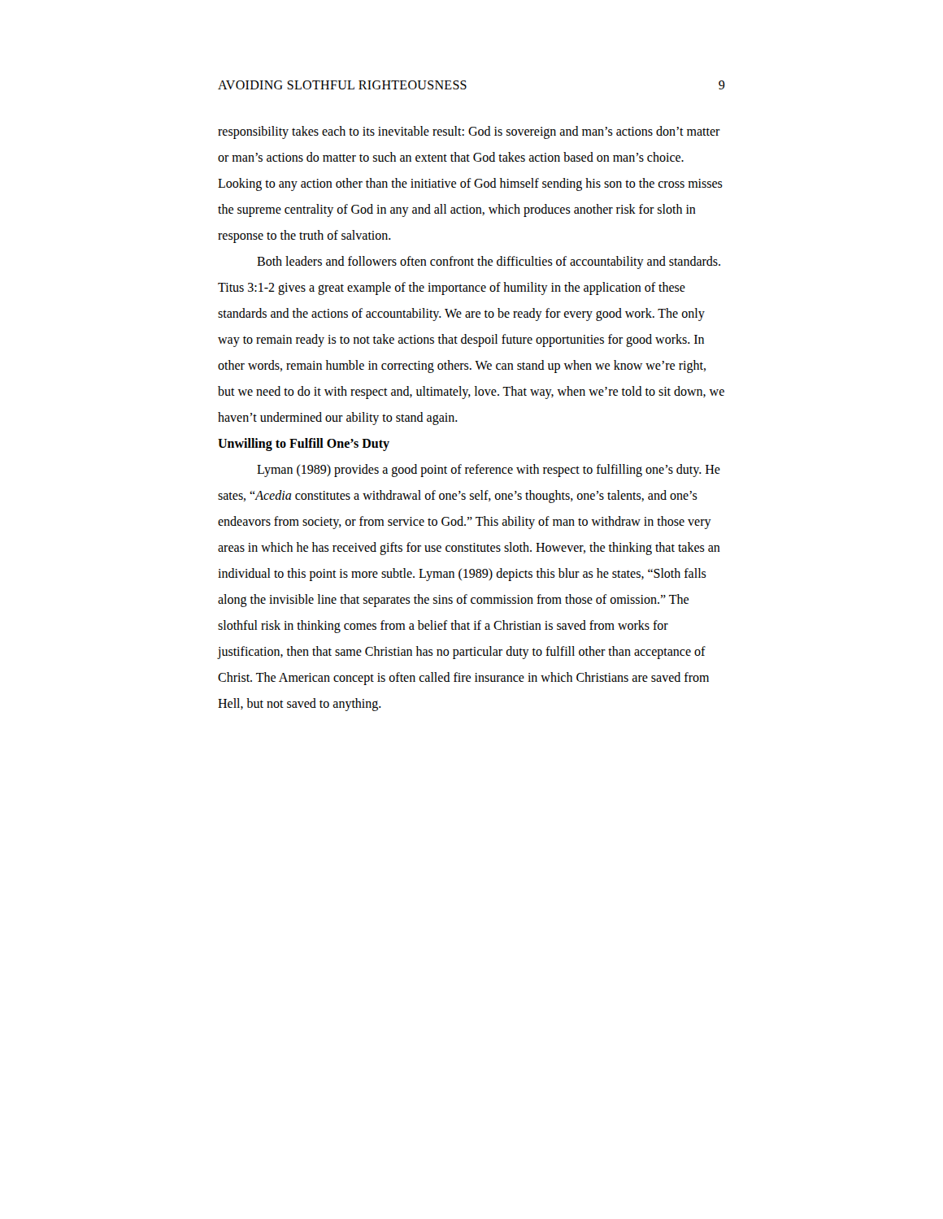Avoiding Slothful Righteousness 9
responsibility takes each to its inevitable result: God is sovereign and man’s actions don’t matter or man’s actions do matter to such an extent that God takes action based on man’s choice. Looking to any action other than the initiative of God himself sending his son to the cross misses the supreme centrality of God in any and all action, which produces another risk for sloth in response to the truth of salvation.
Both leaders and followers often confront the difficulties of accountability and standards. Titus 3:1-2 gives a great example of the importance of humility in the application of these standards and the actions of accountability. We are to be ready for every good work. The only way to remain ready is to not take actions that despoil future opportunities for good works. In other words, remain humble in correcting others. We can stand up when we know we’re right, but we need to do it with respect and, ultimately, love. That way, when we’re told to sit down, we haven’t undermined our ability to stand again.
Unwilling to Fulfill One’s Duty
Lyman (1989) provides a good point of reference with respect to fulfilling one’s duty. He sates, “Acedia constitutes a withdrawal of one’s self, one’s thoughts, one’s talents, and one’s endeavors from society, or from service to God.” This ability of man to withdraw in those very areas in which he has received gifts for use constitutes sloth. However, the thinking that takes an individual to this point is more subtle. Lyman (1989) depicts this blur as he states, “Sloth falls along the invisible line that separates the sins of commission from those of omission.” The slothful risk in thinking comes from a belief that if a Christian is saved from works for justification, then that same Christian has no particular duty to fulfill other than acceptance of Christ. The American concept is often called fire insurance in which Christians are saved from Hell, but not saved to anything.